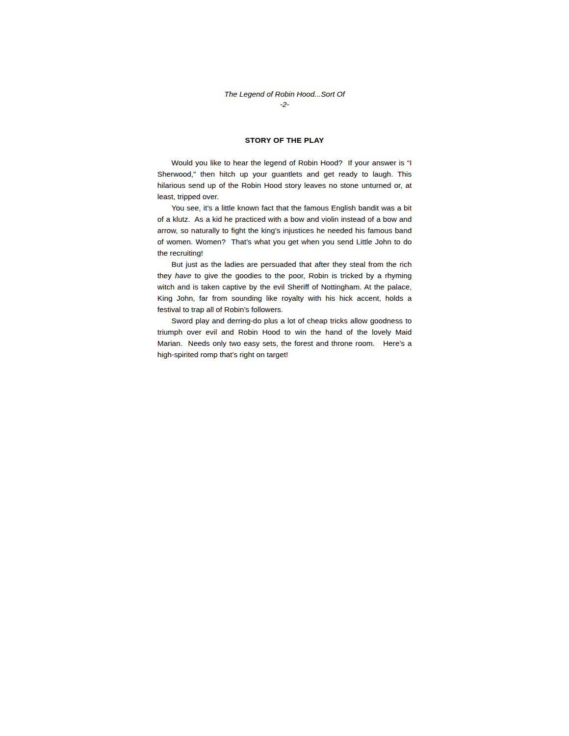The Legend of Robin Hood...Sort Of
-2-
STORY OF THE PLAY
Would you like to hear the legend of Robin Hood? If your answer is “I Sherwood,” then hitch up your guantlets and get ready to laugh. This hilarious send up of the Robin Hood story leaves no stone unturned or, at least, tripped over.
You see, it’s a little known fact that the famous English bandit was a bit of a klutz. As a kid he practiced with a bow and violin instead of a bow and arrow, so naturally to fight the king’s injustices he needed his famous band of women. Women? That’s what you get when you send Little John to do the recruiting!
But just as the ladies are persuaded that after they steal from the rich they have to give the goodies to the poor, Robin is tricked by a rhyming witch and is taken captive by the evil Sheriff of Nottingham. At the palace, King John, far from sounding like royalty with his hick accent, holds a festival to trap all of Robin’s followers.
Sword play and derring-do plus a lot of cheap tricks allow goodness to triumph over evil and Robin Hood to win the hand of the lovely Maid Marian. Needs only two easy sets, the forest and throne room. Here’s a high-spirited romp that’s right on target!